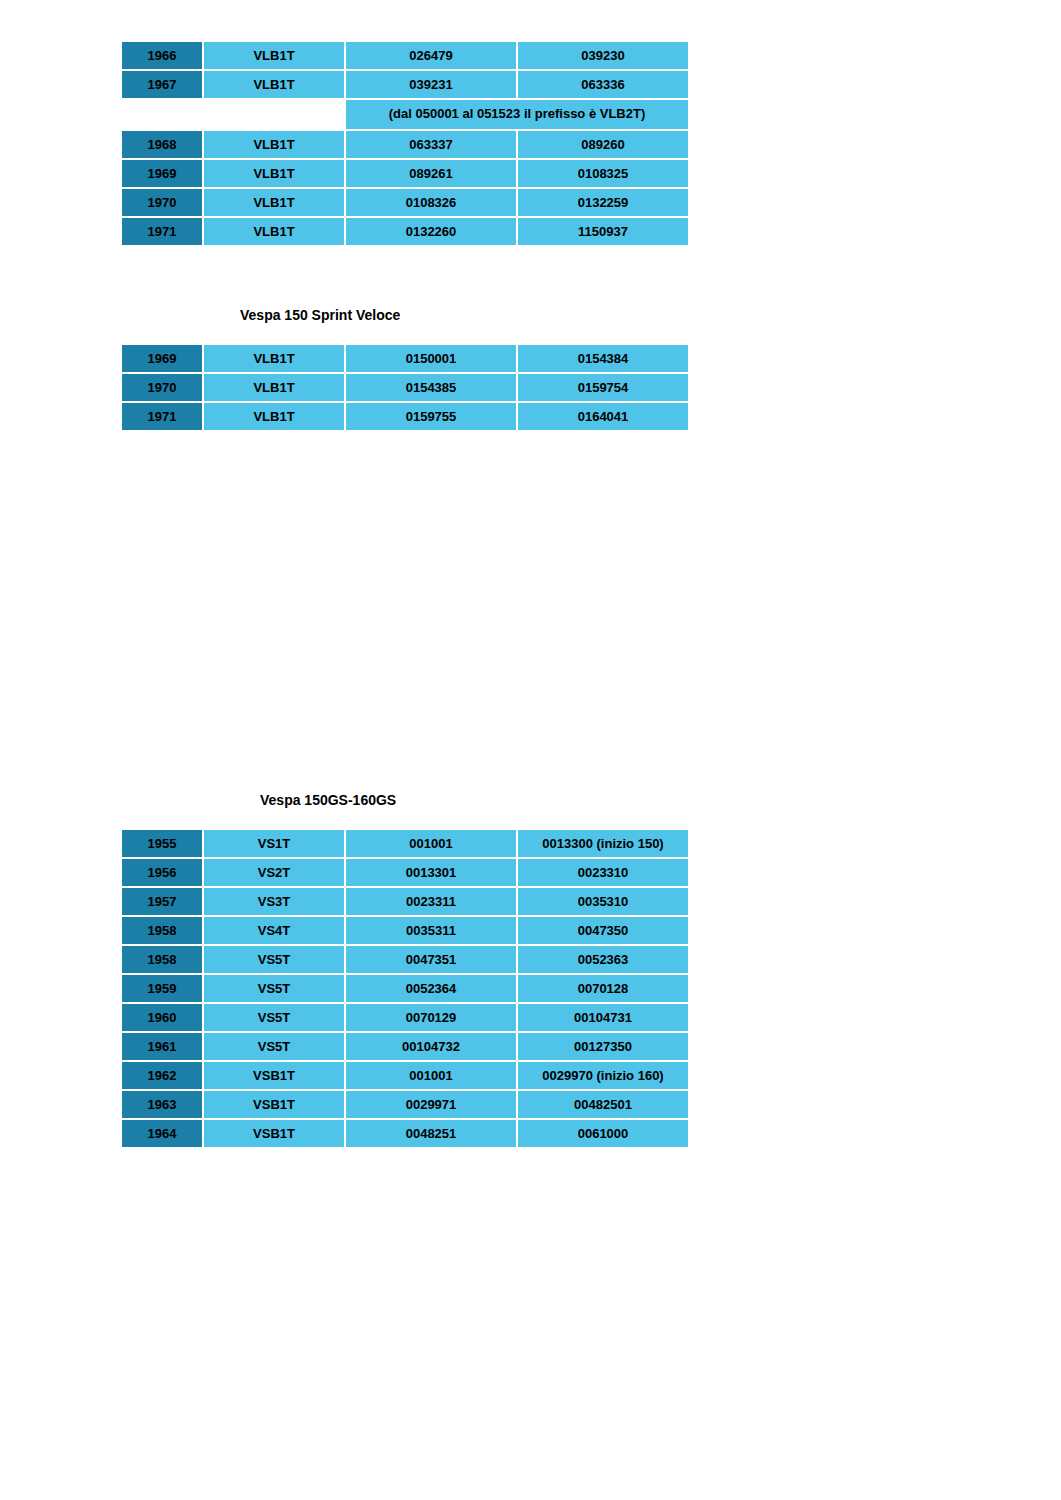| 1966 | VLB1T | 026479 | 039230 |
| 1967 | VLB1T | 039231 | 063336 |
| | | (dal 050001 al 051523 il prefisso è VLB2T) |
| 1968 | VLB1T | 063337 | 089260 |
| 1969 | VLB1T | 089261 | 0108325 |
| 1970 | VLB1T | 0108326 | 0132259 |
| 1971 | VLB1T | 0132260 | 1150937 |
Vespa 150 Sprint Veloce
| 1969 | VLB1T | 0150001 | 0154384 |
| 1970 | VLB1T | 0154385 | 0159754 |
| 1971 | VLB1T | 0159755 | 0164041 |
Vespa 150GS-160GS
| 1955 | VS1T | 001001 | 0013300 (inizio 150) |
| 1956 | VS2T | 0013301 | 0023310 |
| 1957 | VS3T | 0023311 | 0035310 |
| 1958 | VS4T | 0035311 | 0047350 |
| 1958 | VS5T | 0047351 | 0052363 |
| 1959 | VS5T | 0052364 | 0070128 |
| 1960 | VS5T | 0070129 | 00104731 |
| 1961 | VS5T | 00104732 | 00127350 |
| 1962 | VSB1T | 001001 | 0029970 (inizio 160) |
| 1963 | VSB1T | 0029971 | 00482501 |
| 1964 | VSB1T | 0048251 | 0061000 |